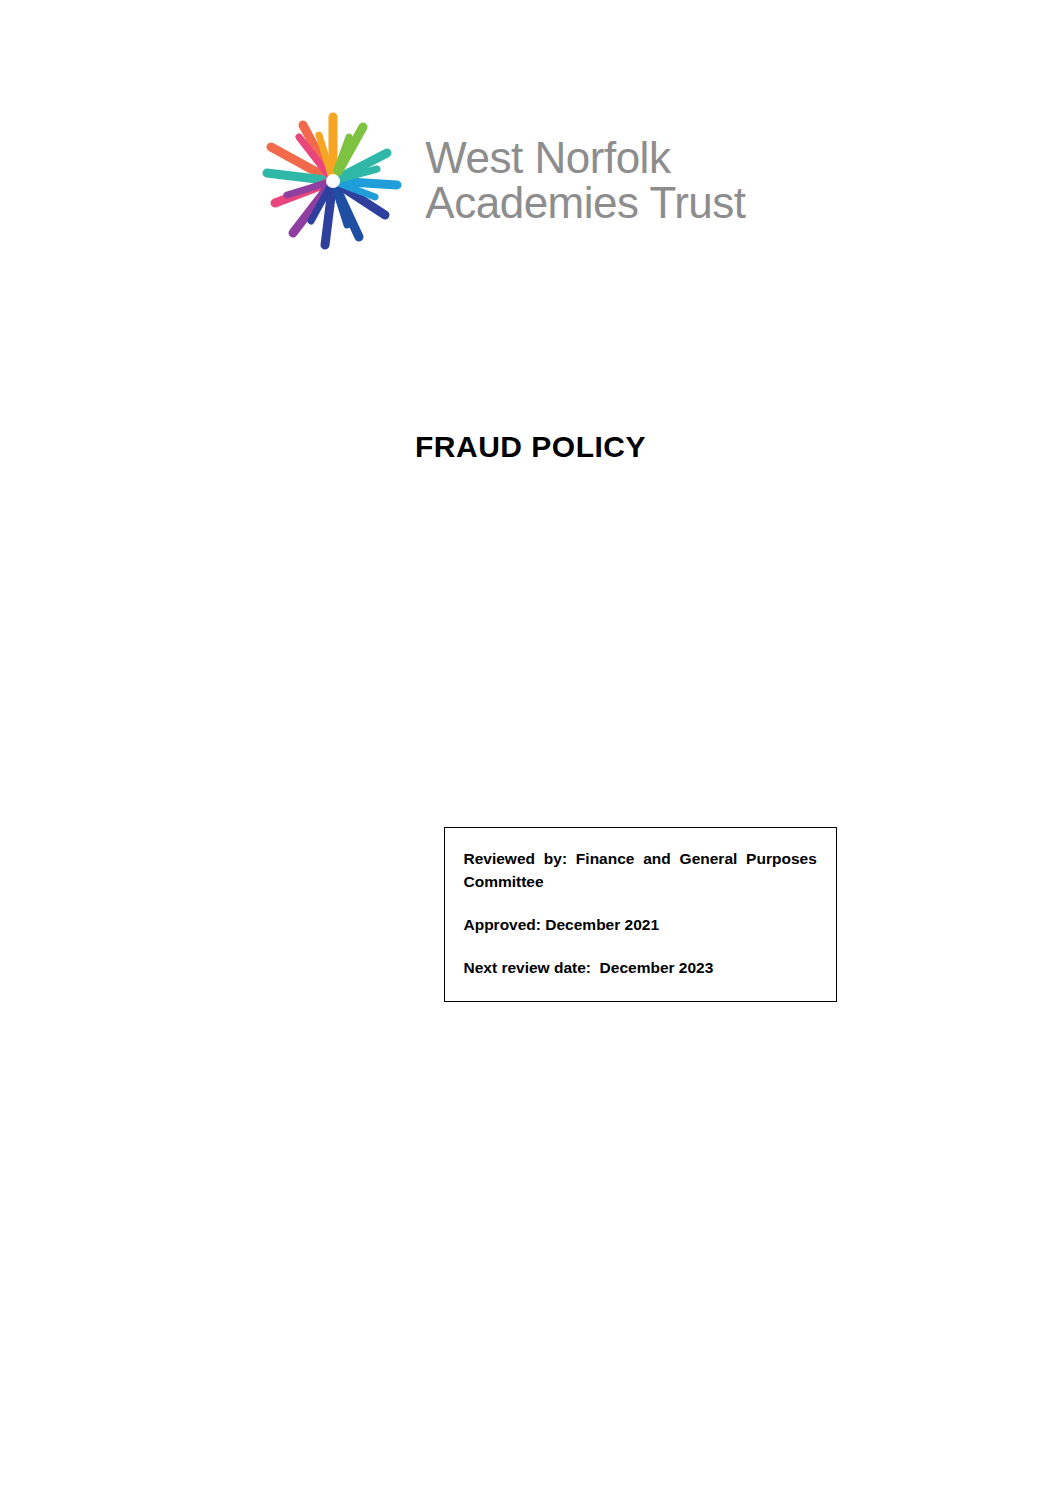West Norfolk Academies Trust
FRAUD POLICY
Reviewed by: Finance and General Purposes Committee
Approved: December 2021
Next review date: December 2023